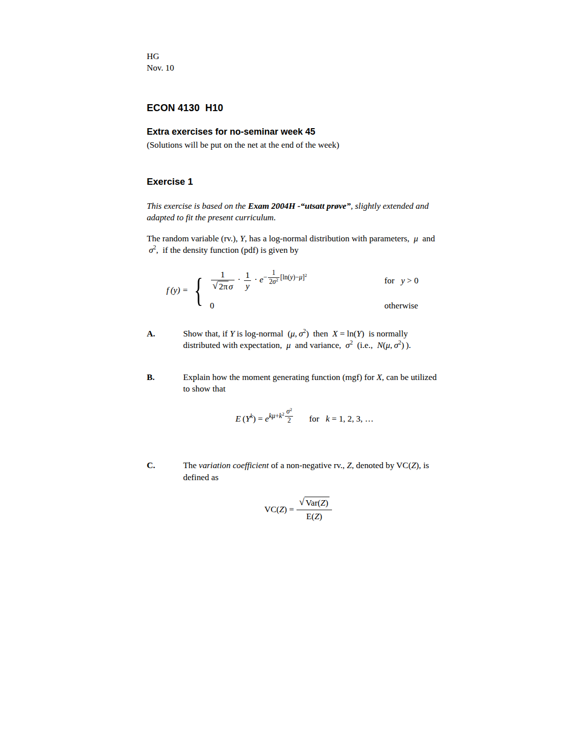HG
Nov. 10
ECON 4130 H10
Extra exercises for no-seminar week 45
(Solutions will be put on the net at the end of the week)
Exercise 1
This exercise is based on the Exam 2004H -“utsatt prøve”, slightly extended and adapted to fit the present curriculum.
The random variable (rv.), Y, has a log-normal distribution with parameters, μ and σ2, if the density function (pdf) is given by
f (y) = { 1 2π σ · 1 y · e−12σ2[ln(y)−μ]2 for y > 0 0 otherwise
A. Show that, if Y is log-normal (μ, σ2) then X = ln(Y) is normally distributed with expectation, μ and variance, σ2 (i.e., N(μ, σ2) ).
B. Explain how the moment generating function (mgf) for X, can be utilized to show that
E (Yk) = ekμ+k2σ22 for k = 1, 2, 3, …
C. The variation coefficient of a non-negative rv., Z, denoted by VC(Z), is defined as
VC(Z) = Var(Z) E(Z)